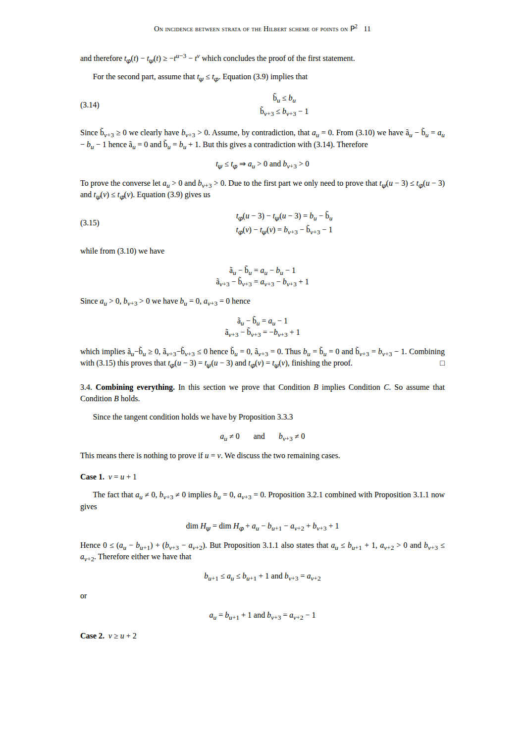On incidence between strata of the Hilbert scheme of points on 𝖯2 11
and therefore t𝜑(t) − t𝜓(t) ≥ −tu−3 − tv which concludes the proof of the first statement.
For the second part, assume that t𝜓 ≤ t𝜑. Equation (3.9) implies that
(3.14)
b̃u ≤ bu b̃v+3 ≤ bv+3 − 1
Since b̃v+3 ≥ 0 we clearly have bv+3 > 0. Assume, by contradiction, that au = 0. From (3.10) we have ãu − b̃u = au − bu − 1 hence ãu = 0 and b̃u = bu + 1. But this gives a contradiction with (3.14). Therefore
t𝜓 ≤ t𝜑 ⇒ au > 0 and bv+3 > 0
To prove the converse let au > 0 and bv+3 > 0. Due to the first part we only need to prove that t𝜓(u − 3) ≤ t𝜑(u − 3) and t𝜓(v) ≤ t𝜑(v). Equation (3.9) gives us
(3.15)
t𝜑(u − 3) − t𝜓(u − 3) = bu − b̃u t𝜑(v) − t𝜓(v) = bv+3 − b̃v+3 − 1
while from (3.10) we have
ãu − b̃u = au − bu − 1
ãv+3 − b̃v+3 = av+3 − bv+3 + 1
Since au > 0, bv+3 > 0 we have bu = 0, av+3 = 0 hence
ãu − b̃u = au − 1
ãv+3 − b̃v+3 = −bv+3 + 1
which implies ãu−b̃u ≥ 0, ãv+3−b̃v+3 ≤ 0 hence b̃u = 0, ãv+3 = 0. Thus bu = b̃u = 0 and b̃v+3 = bv+3 − 1. Combining with (3.15) this proves that t𝜑(u − 3) = t𝜓(u − 3) and t𝜑(v) = t𝜓(v), finishing the proof.□
3.4. Combining everything. In this section we prove that Condition B implies Condition C. So assume that Condition B holds.
Since the tangent condition holds we have by Proposition 3.3.3
au ≠ 0 and bv+3 ≠ 0
This means there is nothing to prove if u = v. We discuss the two remaining cases.
Case 1. v = u + 1
The fact that au ≠ 0, bv+3 ≠ 0 implies bu = 0, av+3 = 0. Proposition 3.2.1 combined with Proposition 3.1.1 now gives
dim H𝜓 = dim H𝜑 + au − bu+1 − av+2 + bv+3 + 1
Hence 0 ≤ (au − bu+1) + (bv+3 − av+2). But Proposition 3.1.1 also states that au ≤ bu+1 + 1, av+2 > 0 and bv+3 ≤ av+2. Therefore either we have that
bu+1 ≤ au ≤ bu+1 + 1 and bv+3 = av+2
or
au = bu+1 + 1 and bv+3 = av+2 − 1
Case 2. v ≥ u + 2